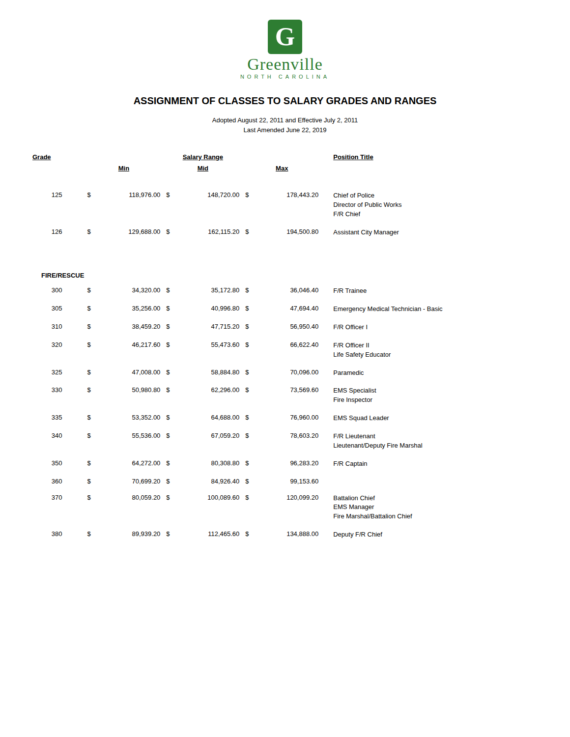G
Greenville
NORTH CAROLINA
ASSIGNMENT OF CLASSES TO SALARY GRADES AND RANGES
Adopted August 22, 2011 and Effective July 2, 2011
Last Amended June 22, 2019
| Grade | Salary Range | Position Title |
| --- | --- | --- |
| | Min | Mid | Max | |
| 125 | $ | 118,976.00 | $ | 148,720.00 | $ | 178,443.20 | Chief of Police Director of Public Works F/R Chief |
| 126 | $ | 129,688.00 | $ | 162,115.20 | $ | 194,500.80 | Assistant City Manager |
| FIRE/RESCUE |
| 300 | $ | 34,320.00 | $ | 35,172.80 | $ | 36,046.40 | F/R Trainee |
| 305 | $ | 35,256.00 | $ | 40,996.80 | $ | 47,694.40 | Emergency Medical Technician - Basic |
| 310 | $ | 38,459.20 | $ | 47,715.20 | $ | 56,950.40 | F/R Officer I |
| 320 | $ | 46,217.60 | $ | 55,473.60 | $ | 66,622.40 | F/R Officer II Life Safety Educator |
| 325 | $ | 47,008.00 | $ | 58,884.80 | $ | 70,096.00 | Paramedic |
| 330 | $ | 50,980.80 | $ | 62,296.00 | $ | 73,569.60 | EMS Specialist Fire Inspector |
| 335 | $ | 53,352.00 | $ | 64,688.00 | $ | 76,960.00 | EMS Squad Leader |
| 340 | $ | 55,536.00 | $ | 67,059.20 | $ | 78,603.20 | F/R Lieutenant Lieutenant/Deputy Fire Marshal |
| 350 | $ | 64,272.00 | $ | 80,308.80 | $ | 96,283.20 | F/R Captain |
| 360 | $ | 70,699.20 | $ | 84,926.40 | $ | 99,153.60 | |
| 370 | $ | 80,059.20 | $ | 100,089.60 | $ | 120,099.20 | Battalion Chief EMS Manager Fire Marshal/Battalion Chief |
| 380 | $ | 89,939.20 | $ | 112,465.60 | $ | 134,888.00 | Deputy F/R Chief |